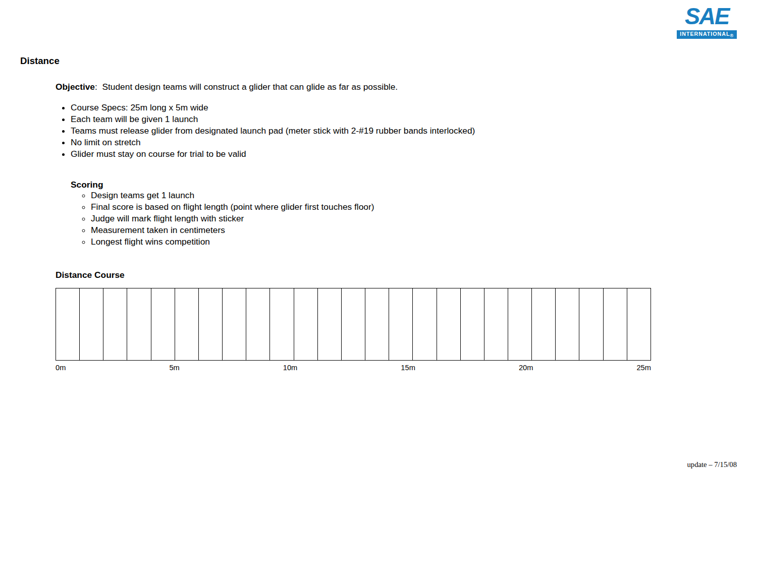SAE
INTERNATIONAL®
Distance
Objective: Student design teams will construct a glider that can glide as far as possible.
Course Specs: 25m long x 5m wide
Each team will be given 1 launch
Teams must release glider from designated launch pad (meter stick with 2-#19 rubber bands interlocked)
No limit on stretch
Glider must stay on course for trial to be valid
Scoring
Design teams get 1 launch
Final score is based on flight length (point where glider first touches floor)
Judge will mark flight length with sticker
Measurement taken in centimeters
Longest flight wins competition
Distance Course
0m 5m 10m 15m 20m 25m
update – 7/15/08